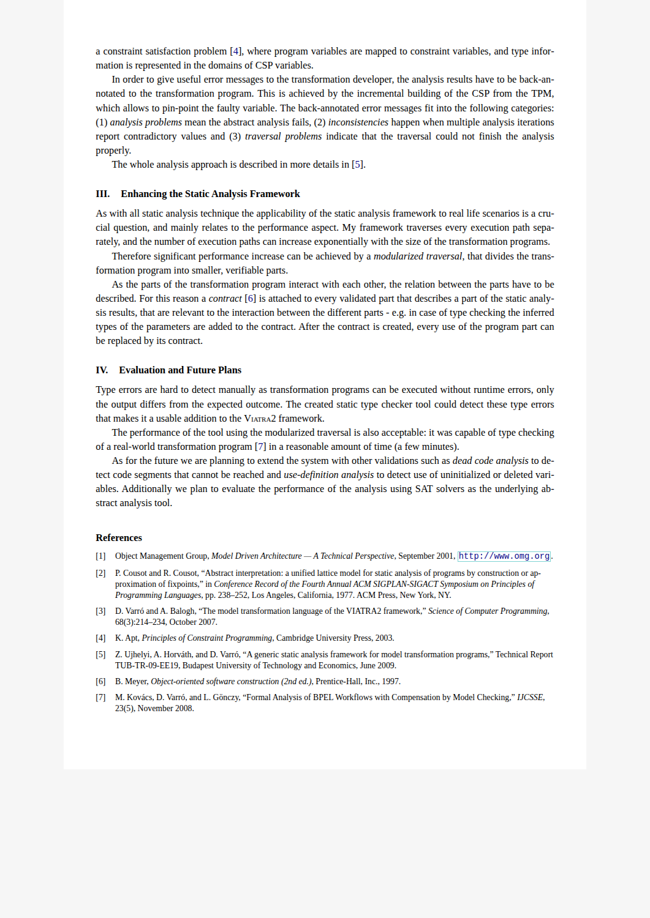a constraint satisfaction problem [4], where program variables are mapped to constraint variables, and type information is represented in the domains of CSP variables.
In order to give useful error messages to the transformation developer, the analysis results have to be back-annotated to the transformation program. This is achieved by the incremental building of the CSP from the TPM, which allows to pin-point the faulty variable. The back-annotated error messages fit into the following categories: (1) analysis problems mean the abstract analysis fails, (2) inconsistencies happen when multiple analysis iterations report contradictory values and (3) traversal problems indicate that the traversal could not finish the analysis properly.
The whole analysis approach is described in more details in [5].
III. Enhancing the Static Analysis Framework
As with all static analysis technique the applicability of the static analysis framework to real life scenarios is a crucial question, and mainly relates to the performance aspect. My framework traverses every execution path separately, and the number of execution paths can increase exponentially with the size of the transformation programs.
Therefore significant performance increase can be achieved by a modularized traversal, that divides the transformation program into smaller, verifiable parts.
As the parts of the transformation program interact with each other, the relation between the parts have to be described. For this reason a contract [6] is attached to every validated part that describes a part of the static analysis results, that are relevant to the interaction between the different parts - e.g. in case of type checking the inferred types of the parameters are added to the contract. After the contract is created, every use of the program part can be replaced by its contract.
IV. Evaluation and Future Plans
Type errors are hard to detect manually as transformation programs can be executed without runtime errors, only the output differs from the expected outcome. The created static type checker tool could detect these type errors that makes it a usable addition to the Viatra2 framework.
The performance of the tool using the modularized traversal is also acceptable: it was capable of type checking of a real-world transformation program [7] in a reasonable amount of time (a few minutes).
As for the future we are planning to extend the system with other validations such as dead code analysis to detect code segments that cannot be reached and use-definition analysis to detect use of uninitialized or deleted variables. Additionally we plan to evaluate the performance of the analysis using SAT solvers as the underlying abstract analysis tool.
References
[1] Object Management Group, Model Driven Architecture — A Technical Perspective, September 2001, http://www.omg.org.
[2] P. Cousot and R. Cousot, “Abstract interpretation: a unified lattice model for static analysis of programs by construction or approximation of fixpoints,” in Conference Record of the Fourth Annual ACM SIGPLAN-SIGACT Symposium on Principles of Programming Languages, pp. 238–252, Los Angeles, California, 1977. ACM Press, New York, NY.
[3] D. Varró and A. Balogh, “The model transformation language of the VIATRA2 framework,” Science of Computer Programming, 68(3):214–234, October 2007.
[4] K. Apt, Principles of Constraint Programming, Cambridge University Press, 2003.
[5] Z. Ujhelyi, A. Horváth, and D. Varró, “A generic static analysis framework for model transformation programs,” Technical Report TUB-TR-09-EE19, Budapest University of Technology and Economics, June 2009.
[6] B. Meyer, Object-oriented software construction (2nd ed.), Prentice-Hall, Inc., 1997.
[7] M. Kovács, D. Varró, and L. Gönczy, “Formal Analysis of BPEL Workflows with Compensation by Model Checking,” IJCSSE, 23(5), November 2008.